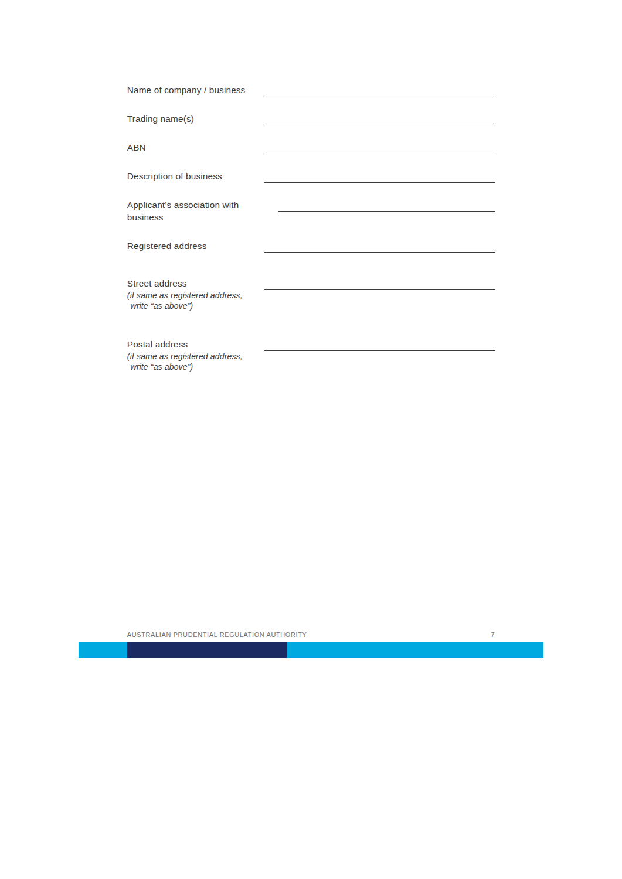Name of company / business
Trading name(s)
ABN
Description of business
Applicant’s association with business
Registered address
Street address (if same as registered address, write “as above”)
Postal address (if same as registered address, write “as above”)
AUSTRALIAN PRUDENTIAL REGULATION AUTHORITY 7